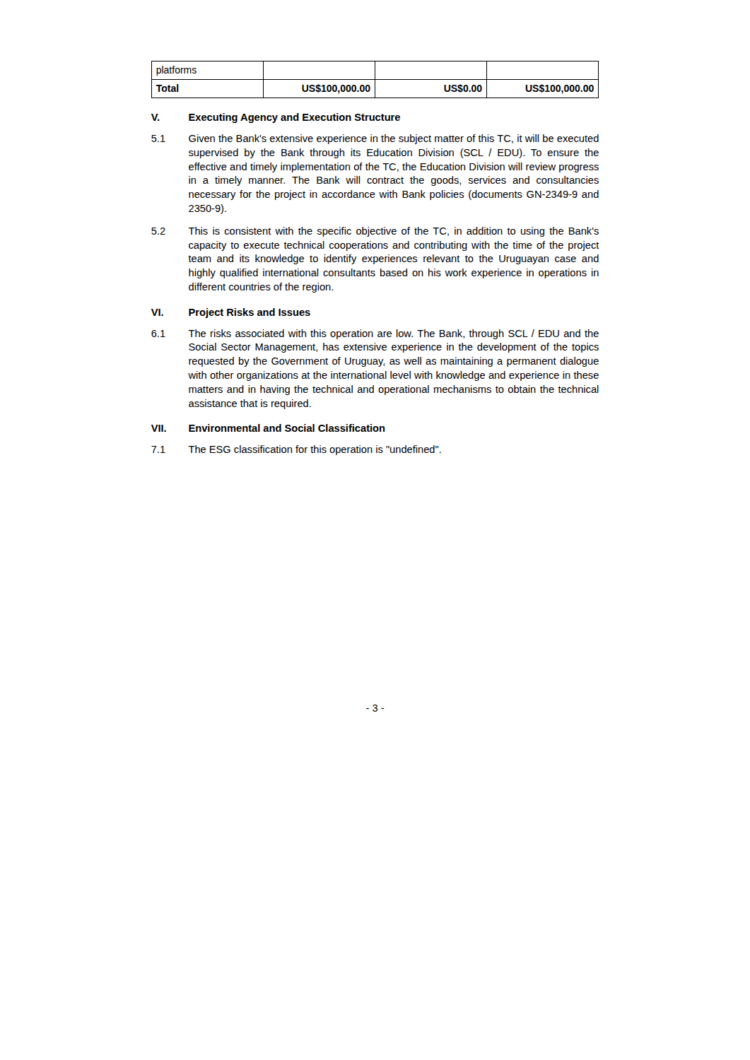| platforms | | | |
| Total | US$100,000.00 | US$0.00 | US$100,000.00 |
V. Executing Agency and Execution Structure
5.1
Given the Bank's extensive experience in the subject matter of this TC, it will be executed supervised by the Bank through its Education Division (SCL / EDU). To ensure the effective and timely implementation of the TC, the Education Division will review progress in a timely manner. The Bank will contract the goods, services and consultancies necessary for the project in accordance with Bank policies (documents GN-2349-9 and 2350-9).
5.2
This is consistent with the specific objective of the TC, in addition to using the Bank's capacity to execute technical cooperations and contributing with the time of the project team and its knowledge to identify experiences relevant to the Uruguayan case and highly qualified international consultants based on his work experience in operations in different countries of the region.
VI. Project Risks and Issues
6.1
The risks associated with this operation are low. The Bank, through SCL / EDU and the Social Sector Management, has extensive experience in the development of the topics requested by the Government of Uruguay, as well as maintaining a permanent dialogue with other organizations at the international level with knowledge and experience in these matters and in having the technical and operational mechanisms to obtain the technical assistance that is required.
VII. Environmental and Social Classification
7.1
The ESG classification for this operation is "undefined".
- 3 -